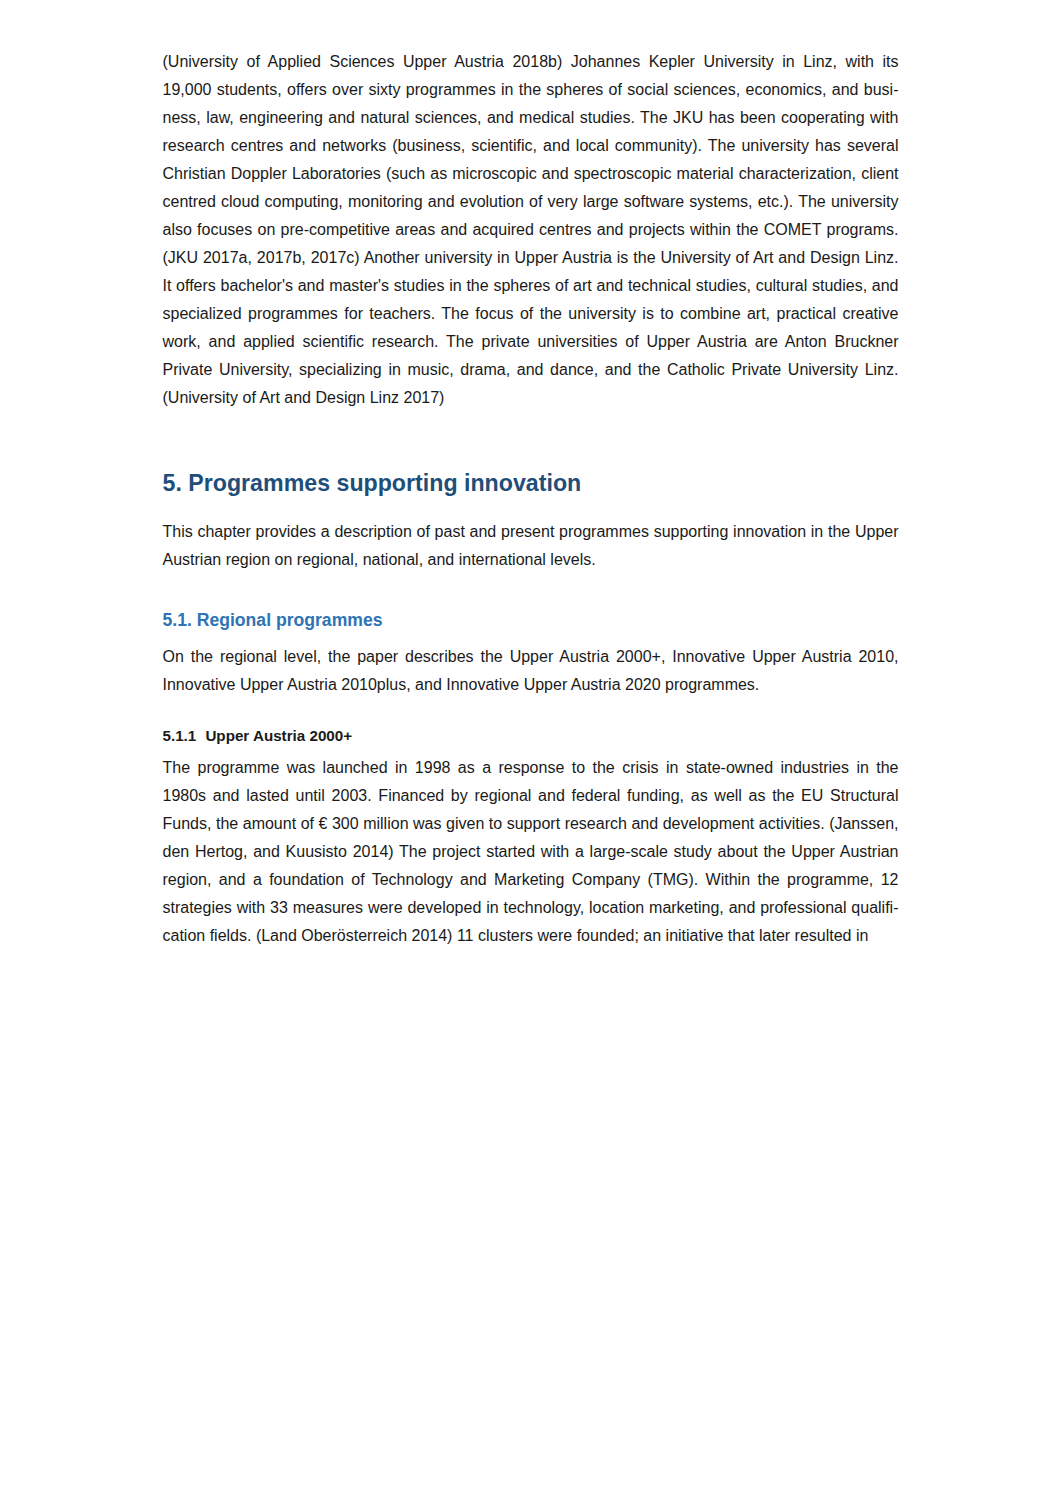(University of Applied Sciences Upper Austria 2018b) Johannes Kepler University in Linz, with its 19,000 students, offers over sixty programmes in the spheres of social sciences, economics, and business, law, engineering and natural sciences, and medical studies. The JKU has been cooperating with research centres and networks (business, scientific, and local community). The university has several Christian Doppler Laboratories (such as microscopic and spectroscopic material characterization, client centred cloud computing, monitoring and evolution of very large software systems, etc.). The university also focuses on pre-competitive areas and acquired centres and projects within the COMET programs. (JKU 2017a, 2017b, 2017c) Another university in Upper Austria is the University of Art and Design Linz. It offers bachelor's and master's studies in the spheres of art and technical studies, cultural studies, and specialized programmes for teachers. The focus of the university is to combine art, practical creative work, and applied scientific research. The private universities of Upper Austria are Anton Bruckner Private University, specializing in music, drama, and dance, and the Catholic Private University Linz. (University of Art and Design Linz 2017)
5. Programmes supporting innovation
This chapter provides a description of past and present programmes supporting innovation in the Upper Austrian region on regional, national, and international levels.
5.1. Regional programmes
On the regional level, the paper describes the Upper Austria 2000+, Innovative Upper Austria 2010, Innovative Upper Austria 2010plus, and Innovative Upper Austria 2020 programmes.
5.1.1 Upper Austria 2000+
The programme was launched in 1998 as a response to the crisis in state-owned industries in the 1980s and lasted until 2003. Financed by regional and federal funding, as well as the EU Structural Funds, the amount of € 300 million was given to support research and development activities. (Janssen, den Hertog, and Kuusisto 2014) The project started with a large-scale study about the Upper Austrian region, and a foundation of Technology and Marketing Company (TMG). Within the programme, 12 strategies with 33 measures were developed in technology, location marketing, and professional qualification fields. (Land Oberösterreich 2014) 11 clusters were founded; an initiative that later resulted in